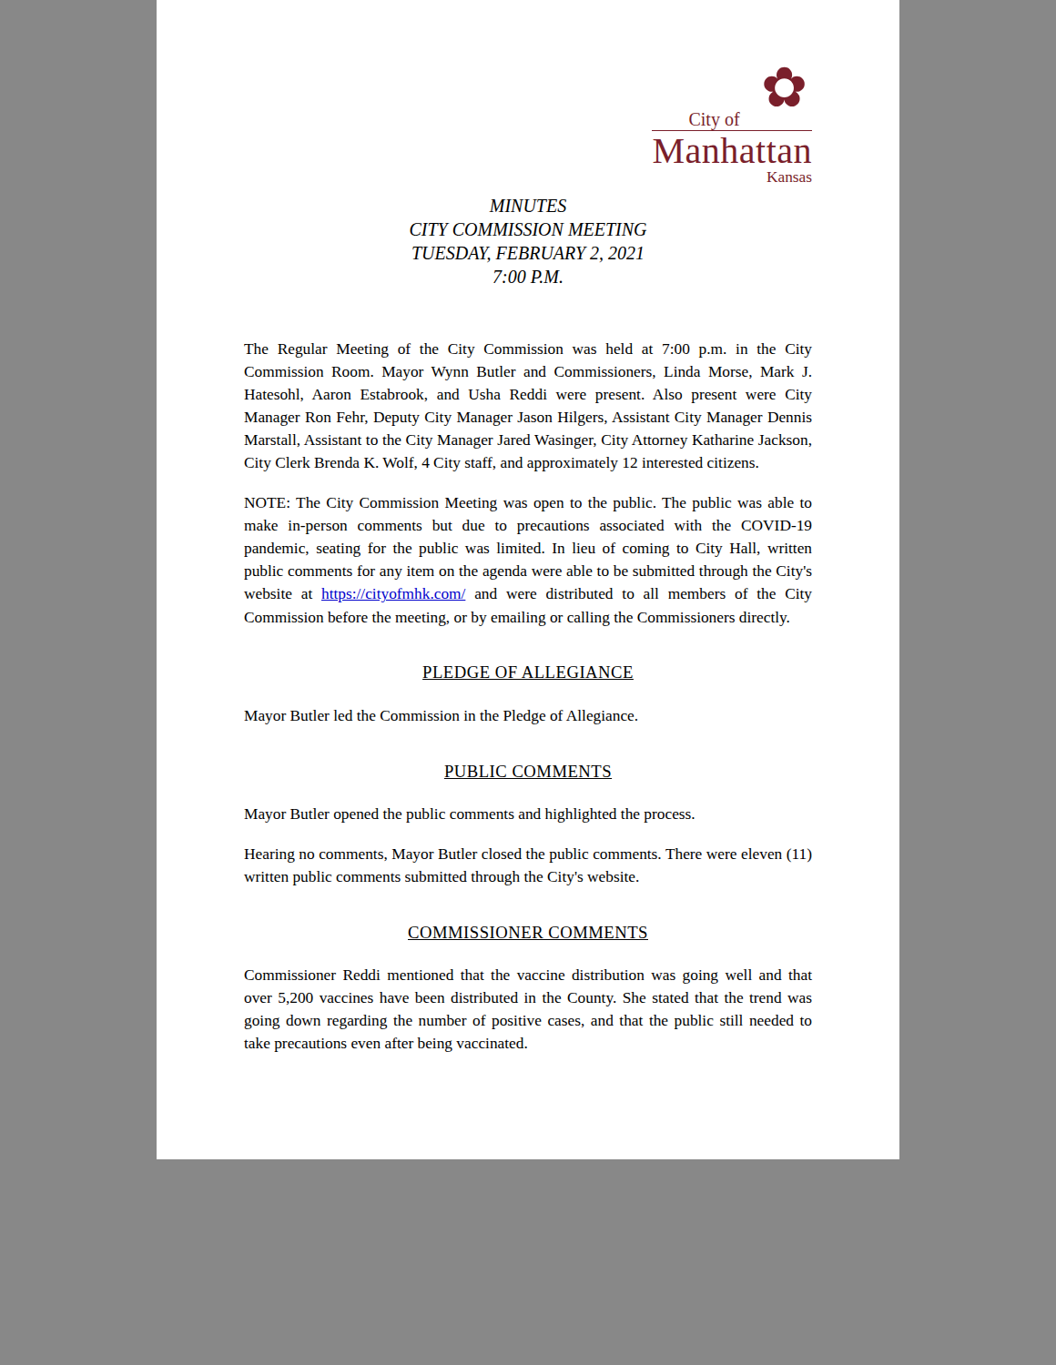✿ City of
Manhattan Kansas
MINUTES CITY COMMISSION MEETING TUESDAY, FEBRUARY 2, 2021 7:00 P.M.
The Regular Meeting of the City Commission was held at 7:00 p.m. in the City Commission Room. Mayor Wynn Butler and Commissioners, Linda Morse, Mark J. Hatesohl, Aaron Estabrook, and Usha Reddi were present. Also present were City Manager Ron Fehr, Deputy City Manager Jason Hilgers, Assistant City Manager Dennis Marstall, Assistant to the City Manager Jared Wasinger, City Attorney Katharine Jackson, City Clerk Brenda K. Wolf, 4 City staff, and approximately 12 interested citizens.
NOTE: The City Commission Meeting was open to the public. The public was able to make in-person comments but due to precautions associated with the COVID-19 pandemic, seating for the public was limited. In lieu of coming to City Hall, written public comments for any item on the agenda were able to be submitted through the City's website at https://cityofmhk.com/ and were distributed to all members of the City Commission before the meeting, or by emailing or calling the Commissioners directly.
PLEDGE OF ALLEGIANCE
Mayor Butler led the Commission in the Pledge of Allegiance.
PUBLIC COMMENTS
Mayor Butler opened the public comments and highlighted the process.
Hearing no comments, Mayor Butler closed the public comments. There were eleven (11) written public comments submitted through the City's website.
COMMISSIONER COMMENTS
Commissioner Reddi mentioned that the vaccine distribution was going well and that over 5,200 vaccines have been distributed in the County. She stated that the trend was going down regarding the number of positive cases, and that the public still needed to take precautions even after being vaccinated.